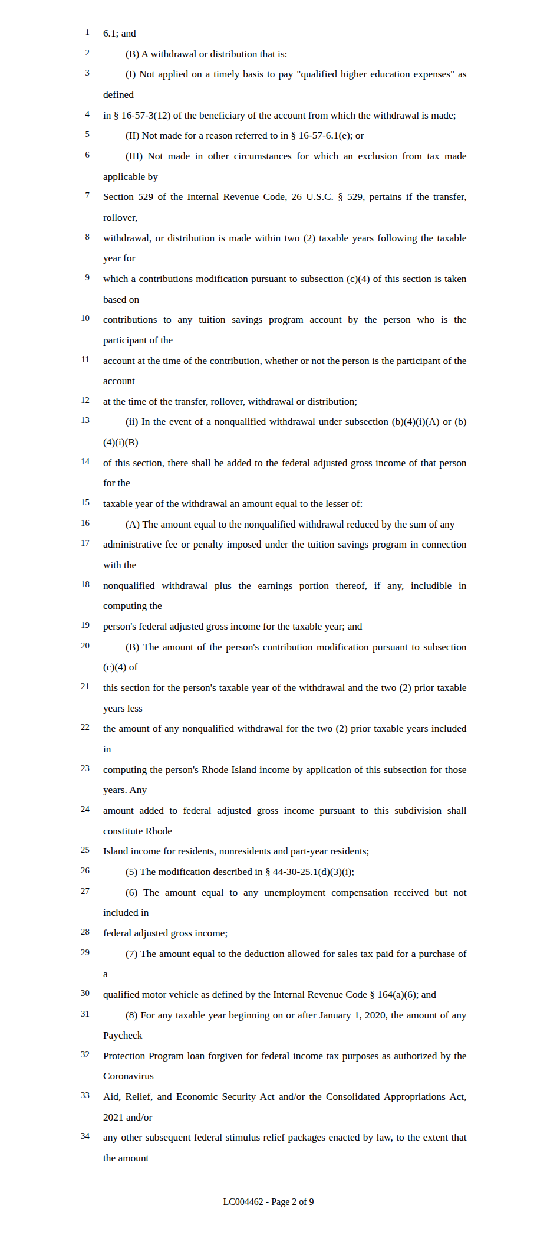6.1; and
(B) A withdrawal or distribution that is:
(I) Not applied on a timely basis to pay "qualified higher education expenses" as defined
in § 16-57-3(12) of the beneficiary of the account from which the withdrawal is made;
(II) Not made for a reason referred to in § 16-57-6.1(e); or
(III) Not made in other circumstances for which an exclusion from tax made applicable by
Section 529 of the Internal Revenue Code, 26 U.S.C. § 529, pertains if the transfer, rollover,
withdrawal, or distribution is made within two (2) taxable years following the taxable year for
which a contributions modification pursuant to subsection (c)(4) of this section is taken based on
contributions to any tuition savings program account by the person who is the participant of the
account at the time of the contribution, whether or not the person is the participant of the account
at the time of the transfer, rollover, withdrawal or distribution;
(ii) In the event of a nonqualified withdrawal under subsection (b)(4)(i)(A) or (b)(4)(i)(B)
of this section, there shall be added to the federal adjusted gross income of that person for the
taxable year of the withdrawal an amount equal to the lesser of:
(A) The amount equal to the nonqualified withdrawal reduced by the sum of any
administrative fee or penalty imposed under the tuition savings program in connection with the
nonqualified withdrawal plus the earnings portion thereof, if any, includible in computing the
person's federal adjusted gross income for the taxable year; and
(B) The amount of the person's contribution modification pursuant to subsection (c)(4) of
this section for the person's taxable year of the withdrawal and the two (2) prior taxable years less
the amount of any nonqualified withdrawal for the two (2) prior taxable years included in
computing the person's Rhode Island income by application of this subsection for those years. Any
amount added to federal adjusted gross income pursuant to this subdivision shall constitute Rhode
Island income for residents, nonresidents and part-year residents;
(5) The modification described in § 44-30-25.1(d)(3)(i);
(6) The amount equal to any unemployment compensation received but not included in
federal adjusted gross income;
(7) The amount equal to the deduction allowed for sales tax paid for a purchase of a
qualified motor vehicle as defined by the Internal Revenue Code § 164(a)(6); and
(8) For any taxable year beginning on or after January 1, 2020, the amount of any Paycheck
Protection Program loan forgiven for federal income tax purposes as authorized by the Coronavirus
Aid, Relief, and Economic Security Act and/or the Consolidated Appropriations Act, 2021 and/or
any other subsequent federal stimulus relief packages enacted by law, to the extent that the amount
LC004462 - Page 2 of 9